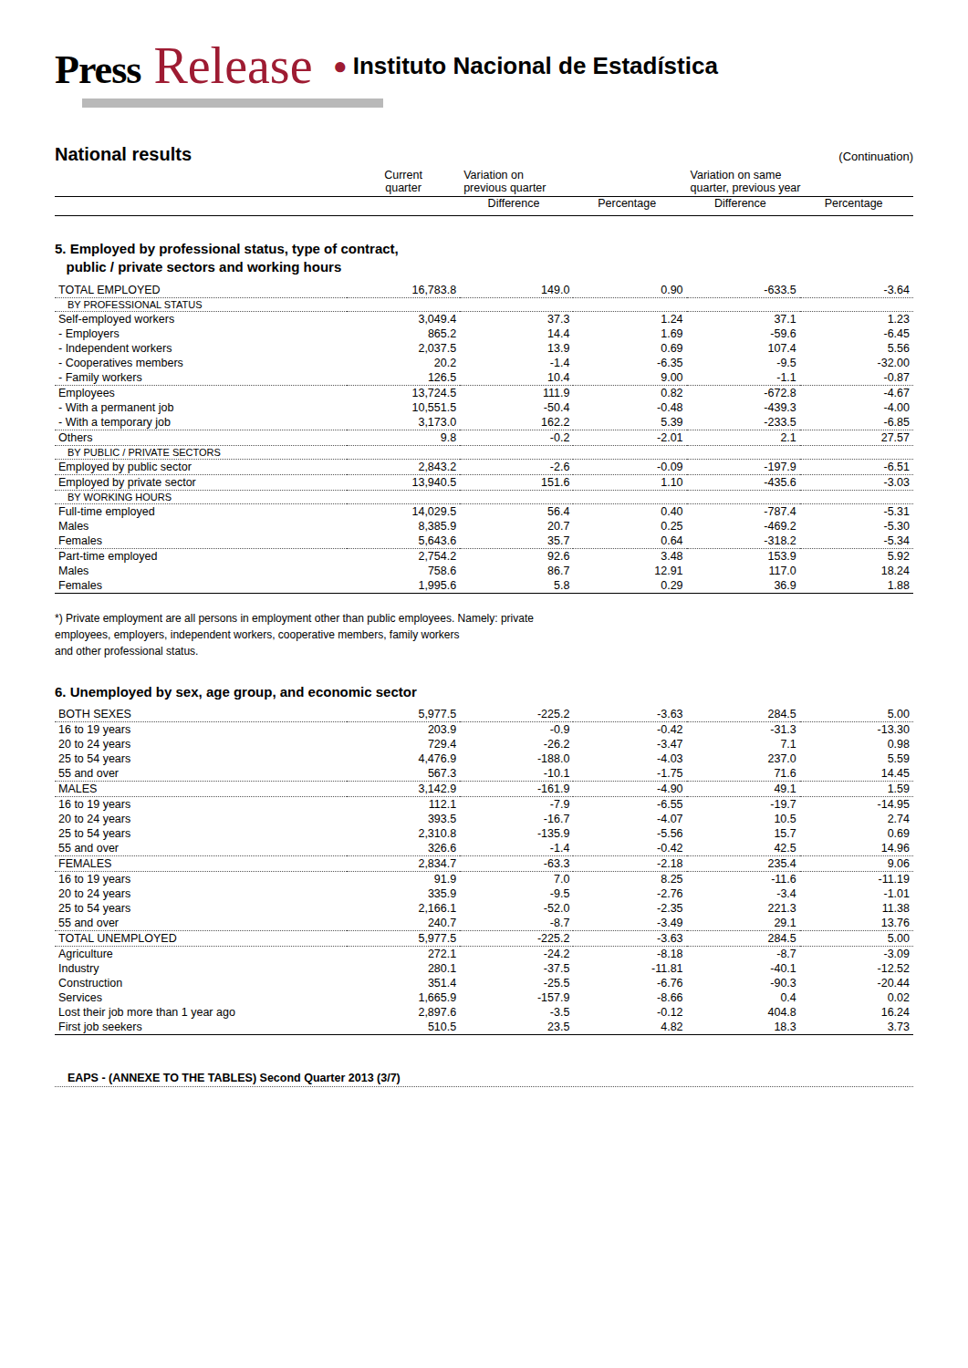Press Release ●Instituto Nacional de Estadística
National results
(Continuation)
| | Current quarter | Variation on previous quarter | Variation on same quarter, previous year |
| | | Difference | Percentage | Difference | Percentage |
5. Employed by professional status, type of contract,
public / private sectors and working hours
| TOTAL EMPLOYED | 16,783.8 | 149.0 | 0.90 | -633.5 | -3.64 |
| BY PROFESSIONAL STATUS | | | | | |
| Self-employed workers | 3,049.4 | 37.3 | 1.24 | 37.1 | 1.23 |
| - Employers | 865.2 | 14.4 | 1.69 | -59.6 | -6.45 |
| - Independent workers | 2,037.5 | 13.9 | 0.69 | 107.4 | 5.56 |
| - Cooperatives members | 20.2 | -1.4 | -6.35 | -9.5 | -32.00 |
| - Family workers | 126.5 | 10.4 | 9.00 | -1.1 | -0.87 |
| Employees | 13,724.5 | 111.9 | 0.82 | -672.8 | -4.67 |
| - With a permanent job | 10,551.5 | -50.4 | -0.48 | -439.3 | -4.00 |
| - With a temporary job | 3,173.0 | 162.2 | 5.39 | -233.5 | -6.85 |
| Others | 9.8 | -0.2 | -2.01 | 2.1 | 27.57 |
| BY PUBLIC / PRIVATE SECTORS | | | | | |
| Employed by public sector | 2,843.2 | -2.6 | -0.09 | -197.9 | -6.51 |
| Employed by private sector | 13,940.5 | 151.6 | 1.10 | -435.6 | -3.03 |
| BY WORKING HOURS | | | | | |
| Full-time employed | 14,029.5 | 56.4 | 0.40 | -787.4 | -5.31 |
| Males | 8,385.9 | 20.7 | 0.25 | -469.2 | -5.30 |
| Females | 5,643.6 | 35.7 | 0.64 | -318.2 | -5.34 |
| Part-time employed | 2,754.2 | 92.6 | 3.48 | 153.9 | 5.92 |
| Males | 758.6 | 86.7 | 12.91 | 117.0 | 18.24 |
| Females | 1,995.6 | 5.8 | 0.29 | 36.9 | 1.88 |
*) Private employment are all persons in employment other than public employees. Namely: private
employees, employers, independent workers, cooperative members, family workers
and other professional status.
6. Unemployed by sex, age group, and economic sector
| BOTH SEXES | 5,977.5 | -225.2 | -3.63 | 284.5 | 5.00 |
| 16 to 19 years | 203.9 | -0.9 | -0.42 | -31.3 | -13.30 |
| 20 to 24 years | 729.4 | -26.2 | -3.47 | 7.1 | 0.98 |
| 25 to 54 years | 4,476.9 | -188.0 | -4.03 | 237.0 | 5.59 |
| 55 and over | 567.3 | -10.1 | -1.75 | 71.6 | 14.45 |
| MALES | 3,142.9 | -161.9 | -4.90 | 49.1 | 1.59 |
| 16 to 19 years | 112.1 | -7.9 | -6.55 | -19.7 | -14.95 |
| 20 to 24 years | 393.5 | -16.7 | -4.07 | 10.5 | 2.74 |
| 25 to 54 years | 2,310.8 | -135.9 | -5.56 | 15.7 | 0.69 |
| 55 and over | 326.6 | -1.4 | -0.42 | 42.5 | 14.96 |
| FEMALES | 2,834.7 | -63.3 | -2.18 | 235.4 | 9.06 |
| 16 to 19 years | 91.9 | 7.0 | 8.25 | -11.6 | -11.19 |
| 20 to 24 years | 335.9 | -9.5 | -2.76 | -3.4 | -1.01 |
| 25 to 54 years | 2,166.1 | -52.0 | -2.35 | 221.3 | 11.38 |
| 55 and over | 240.7 | -8.7 | -3.49 | 29.1 | 13.76 |
| TOTAL UNEMPLOYED | 5,977.5 | -225.2 | -3.63 | 284.5 | 5.00 |
| Agriculture | 272.1 | -24.2 | -8.18 | -8.7 | -3.09 |
| Industry | 280.1 | -37.5 | -11.81 | -40.1 | -12.52 |
| Construction | 351.4 | -25.5 | -6.76 | -90.3 | -20.44 |
| Services | 1,665.9 | -157.9 | -8.66 | 0.4 | 0.02 |
| Lost their job more than 1 year ago | 2,897.6 | -3.5 | -0.12 | 404.8 | 16.24 |
| First job seekers | 510.5 | 23.5 | 4.82 | 18.3 | 3.73 |
EAPS - (ANNEXE TO THE TABLES) Second Quarter 2013 (3/7)